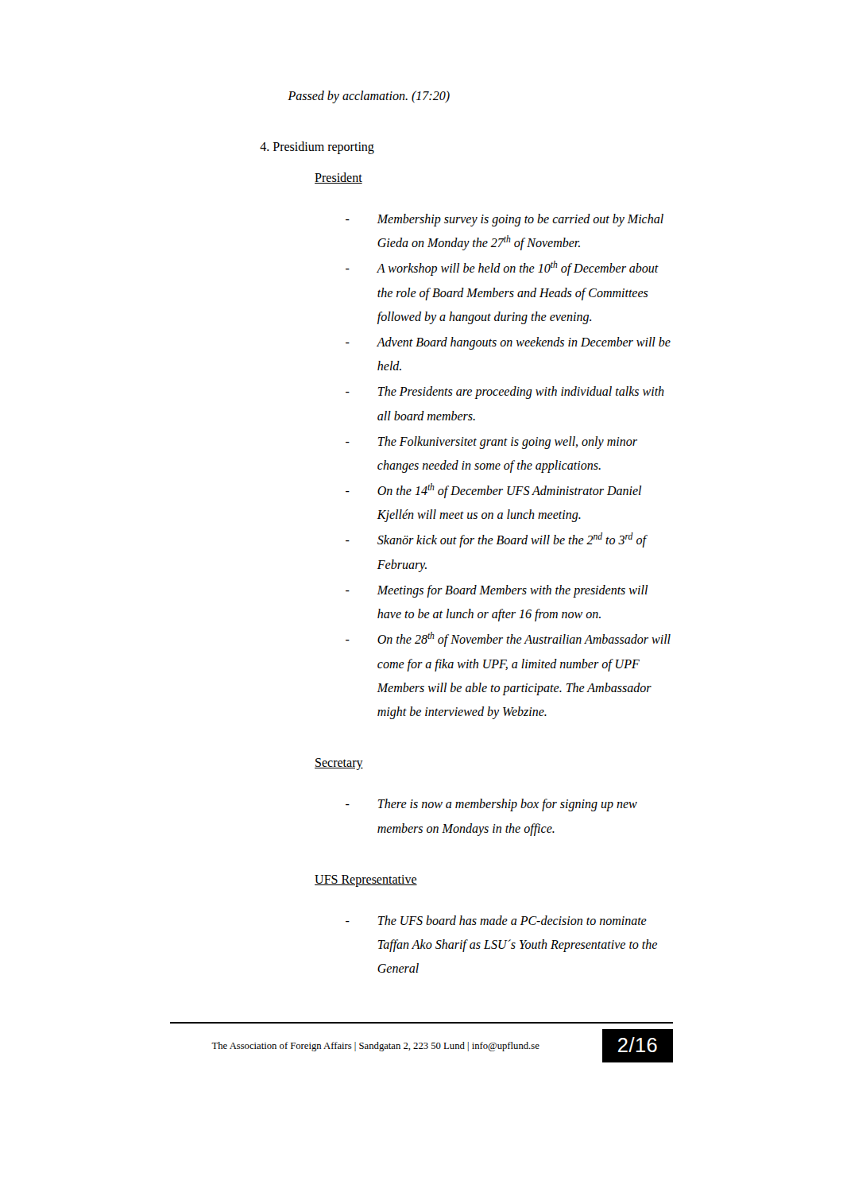Passed by acclamation. (17:20)
Presidium reporting
President
Membership survey is going to be carried out by Michal Gieda on Monday the 27th of November.
A workshop will be held on the 10th of December about the role of Board Members and Heads of Committees followed by a hangout during the evening.
Advent Board hangouts on weekends in December will be held.
The Presidents are proceeding with individual talks with all board members.
The Folkuniversitet grant is going well, only minor changes needed in some of the applications.
On the 14th of December UFS Administrator Daniel Kjellén will meet us on a lunch meeting.
Skanör kick out for the Board will be the 2nd to 3rd of February.
Meetings for Board Members with the presidents will have to be at lunch or after 16 from now on.
On the 28th of November the Austrailian Ambassador will come for a fika with UPF, a limited number of UPF Members will be able to participate. The Ambassador might be interviewed by Webzine.
Secretary
There is now a membership box for signing up new members on Mondays in the office.
UFS Representative
The UFS board has made a PC-decision to nominate Taffan Ako Sharif as LSU´s Youth Representative to the General
The Association of Foreign Affairs | Sandgatan 2, 223 50 Lund | info@upflund.se
2/16